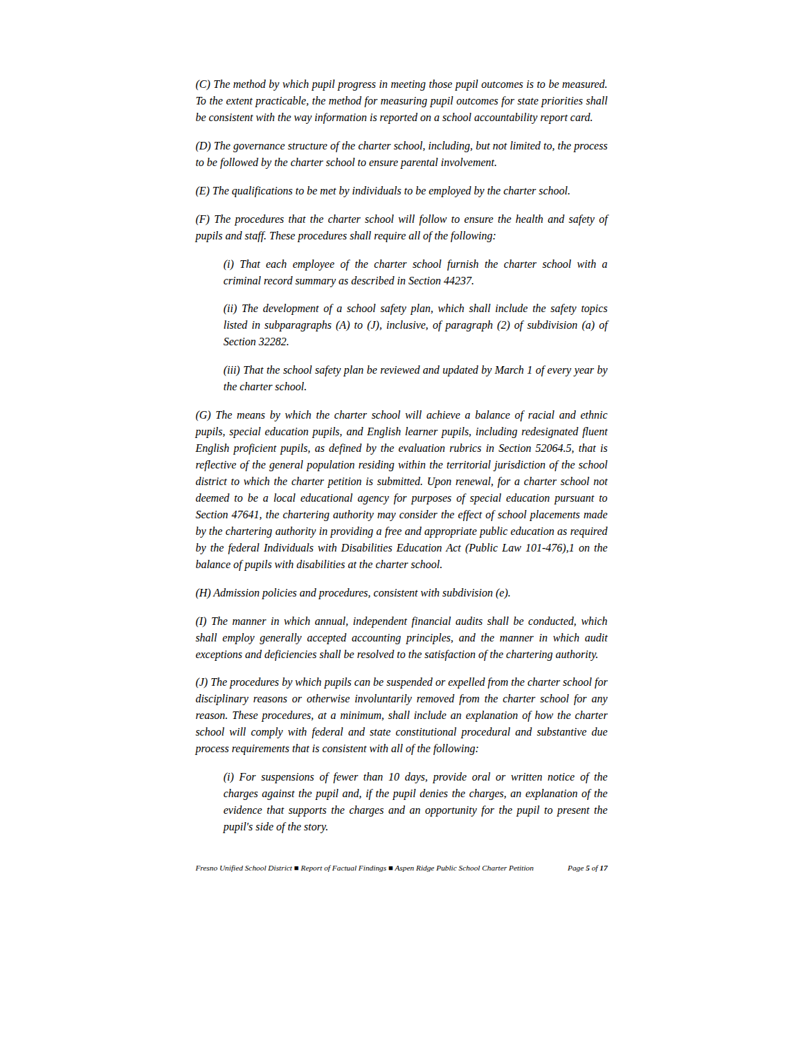(C) The method by which pupil progress in meeting those pupil outcomes is to be measured. To the extent practicable, the method for measuring pupil outcomes for state priorities shall be consistent with the way information is reported on a school accountability report card.
(D) The governance structure of the charter school, including, but not limited to, the process to be followed by the charter school to ensure parental involvement.
(E) The qualifications to be met by individuals to be employed by the charter school.
(F) The procedures that the charter school will follow to ensure the health and safety of pupils and staff. These procedures shall require all of the following:
(i) That each employee of the charter school furnish the charter school with a criminal record summary as described in Section 44237.
(ii) The development of a school safety plan, which shall include the safety topics listed in subparagraphs (A) to (J), inclusive, of paragraph (2) of subdivision (a) of Section 32282.
(iii) That the school safety plan be reviewed and updated by March 1 of every year by the charter school.
(G) The means by which the charter school will achieve a balance of racial and ethnic pupils, special education pupils, and English learner pupils, including redesignated fluent English proficient pupils, as defined by the evaluation rubrics in Section 52064.5, that is reflective of the general population residing within the territorial jurisdiction of the school district to which the charter petition is submitted. Upon renewal, for a charter school not deemed to be a local educational agency for purposes of special education pursuant to Section 47641, the chartering authority may consider the effect of school placements made by the chartering authority in providing a free and appropriate public education as required by the federal Individuals with Disabilities Education Act (Public Law 101-476),1 on the balance of pupils with disabilities at the charter school.
(H) Admission policies and procedures, consistent with subdivision (e).
(I) The manner in which annual, independent financial audits shall be conducted, which shall employ generally accepted accounting principles, and the manner in which audit exceptions and deficiencies shall be resolved to the satisfaction of the chartering authority.
(J) The procedures by which pupils can be suspended or expelled from the charter school for disciplinary reasons or otherwise involuntarily removed from the charter school for any reason. These procedures, at a minimum, shall include an explanation of how the charter school will comply with federal and state constitutional procedural and substantive due process requirements that is consistent with all of the following:
(i) For suspensions of fewer than 10 days, provide oral or written notice of the charges against the pupil and, if the pupil denies the charges, an explanation of the evidence that supports the charges and an opportunity for the pupil to present the pupil's side of the story.
Fresno Unified School District ■ Report of Factual Findings ■ Aspen Ridge Public School Charter Petition Page 5 of 17